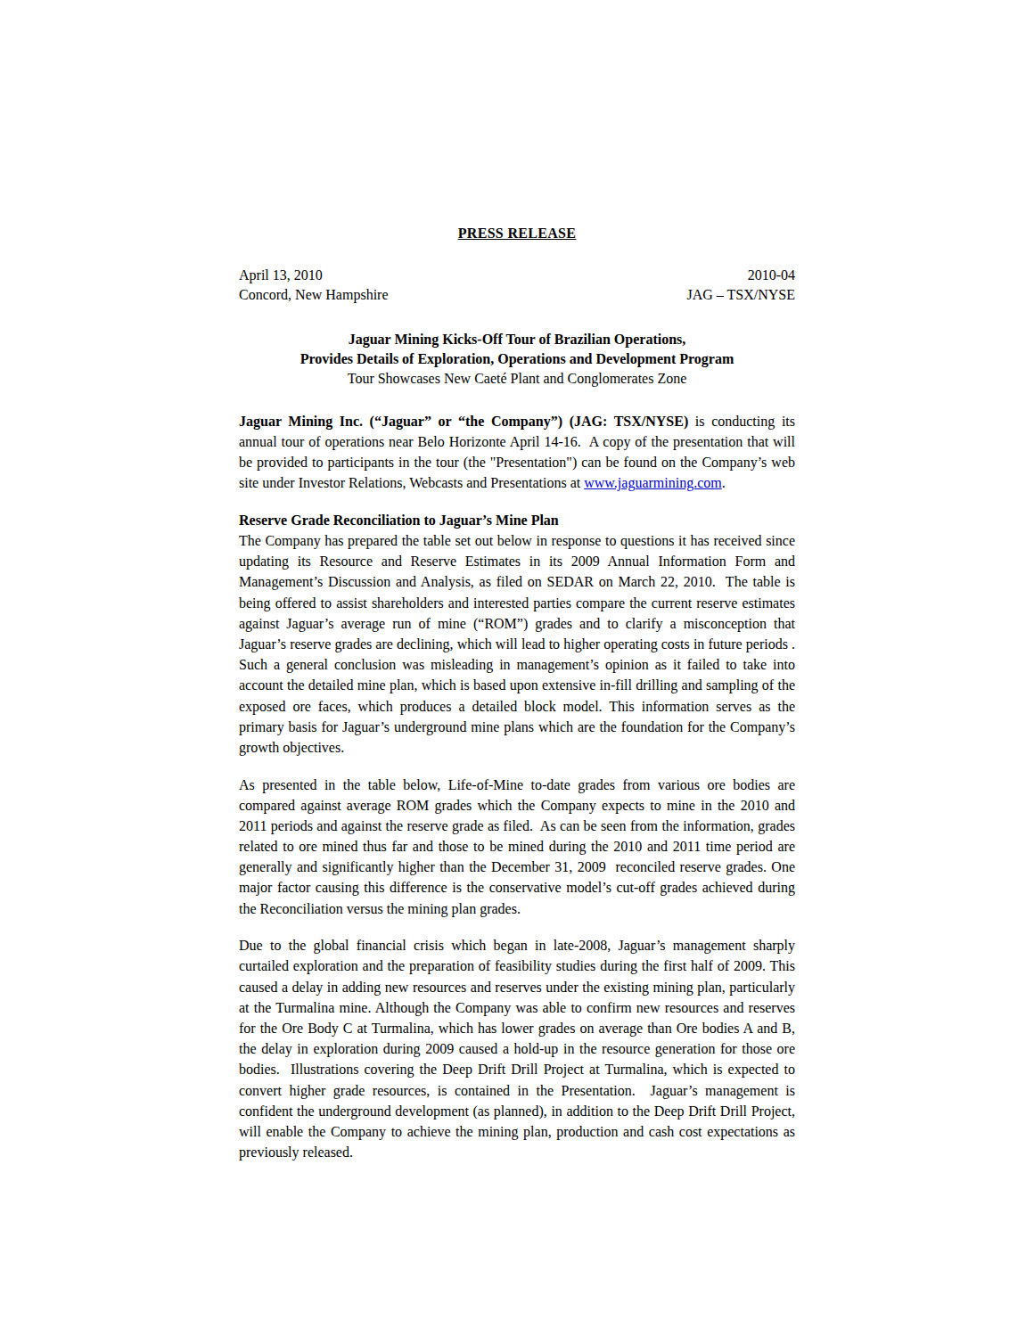PRESS RELEASE
| April 13, 2010 | 2010-04 |
| Concord, New Hampshire | JAG – TSX/NYSE |
Jaguar Mining Kicks-Off Tour of Brazilian Operations,
Provides Details of Exploration, Operations and Development Program
Tour Showcases New Caeté Plant and Conglomerates Zone
Jaguar Mining Inc. (“Jaguar” or “the Company”) (JAG: TSX/NYSE) is conducting its annual tour of operations near Belo Horizonte April 14-16. A copy of the presentation that will be provided to participants in the tour (the "Presentation") can be found on the Company’s web site under Investor Relations, Webcasts and Presentations at www.jaguarmining.com.
Reserve Grade Reconciliation to Jaguar’s Mine Plan
The Company has prepared the table set out below in response to questions it has received since updating its Resource and Reserve Estimates in its 2009 Annual Information Form and Management’s Discussion and Analysis, as filed on SEDAR on March 22, 2010. The table is being offered to assist shareholders and interested parties compare the current reserve estimates against Jaguar’s average run of mine (“ROM”) grades and to clarify a misconception that Jaguar’s reserve grades are declining, which will lead to higher operating costs in future periods . Such a general conclusion was misleading in management’s opinion as it failed to take into account the detailed mine plan, which is based upon extensive in-fill drilling and sampling of the exposed ore faces, which produces a detailed block model. This information serves as the primary basis for Jaguar’s underground mine plans which are the foundation for the Company’s growth objectives.
As presented in the table below, Life-of-Mine to-date grades from various ore bodies are compared against average ROM grades which the Company expects to mine in the 2010 and 2011 periods and against the reserve grade as filed. As can be seen from the information, grades related to ore mined thus far and those to be mined during the 2010 and 2011 time period are generally and significantly higher than the December 31, 2009 reconciled reserve grades. One major factor causing this difference is the conservative model’s cut-off grades achieved during the Reconciliation versus the mining plan grades.
Due to the global financial crisis which began in late-2008, Jaguar’s management sharply curtailed exploration and the preparation of feasibility studies during the first half of 2009. This caused a delay in adding new resources and reserves under the existing mining plan, particularly at the Turmalina mine. Although the Company was able to confirm new resources and reserves for the Ore Body C at Turmalina, which has lower grades on average than Ore bodies A and B, the delay in exploration during 2009 caused a hold-up in the resource generation for those ore bodies. Illustrations covering the Deep Drift Drill Project at Turmalina, which is expected to convert higher grade resources, is contained in the Presentation. Jaguar’s management is confident the underground development (as planned), in addition to the Deep Drift Drill Project, will enable the Company to achieve the mining plan, production and cash cost expectations as previously released.